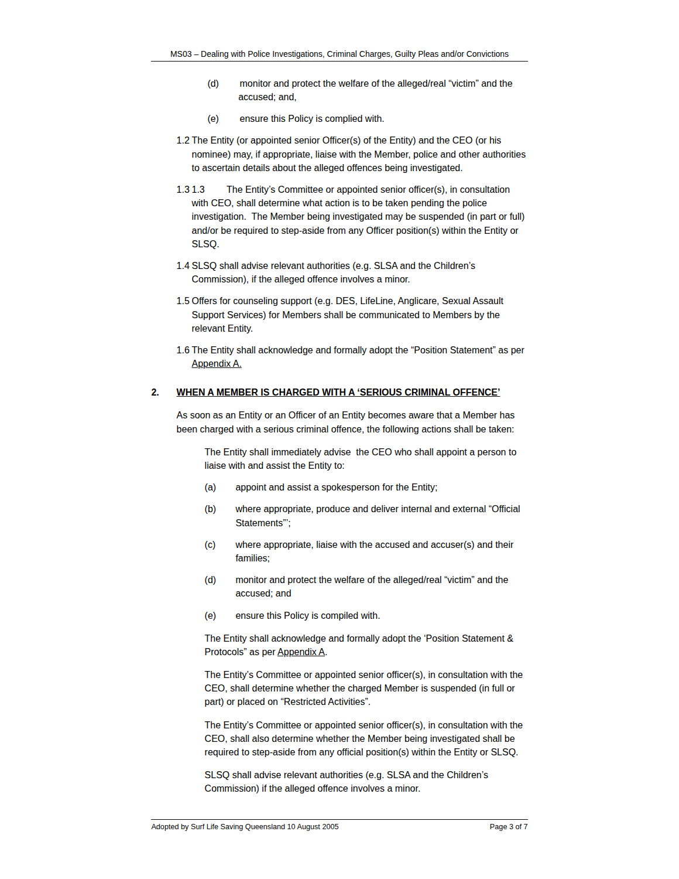MS03 – Dealing with Police Investigations, Criminal Charges, Guilty Pleas and/or Convictions
(d) monitor and protect the welfare of the alleged/real “victim” and the accused; and,
(e) ensure this Policy is complied with.
1.2
The Entity (or appointed senior Officer(s) of the Entity) and the CEO (or his nominee) may, if appropriate, liaise with the Member, police and other authorities to ascertain details about the alleged offences being investigated.
1.3
1.3 The Entity’s Committee or appointed senior officer(s), in consultation with CEO, shall determine what action is to be taken pending the police investigation. The Member being investigated may be suspended (in part or full) and/or be required to step-aside from any Officer position(s) within the Entity or SLSQ.
1.4
SLSQ shall advise relevant authorities (e.g. SLSA and the Children’s Commission), if the alleged offence involves a minor.
1.5
Offers for counseling support (e.g. DES, LifeLine, Anglicare, Sexual Assault Support Services) for Members shall be communicated to Members by the relevant Entity.
1.6
The Entity shall acknowledge and formally adopt the “Position Statement” as per Appendix A.
2.
WHEN A MEMBER IS CHARGED WITH A ‘SERIOUS CRIMINAL OFFENCE’
As soon as an Entity or an Officer of an Entity becomes aware that a Member has been charged with a serious criminal offence, the following actions shall be taken:
The Entity shall immediately advise the CEO who shall appoint a person to liaise with and assist the Entity to:
(a)
appoint and assist a spokesperson for the Entity;
(b)
where appropriate, produce and deliver internal and external “Official Statements”’;
(c)
where appropriate, liaise with the accused and accuser(s) and their families;
(d)
monitor and protect the welfare of the alleged/real “victim” and the accused; and
(e)
ensure this Policy is compiled with.
The Entity shall acknowledge and formally adopt the ‘Position Statement & Protocols” as per Appendix A.
The Entity’s Committee or appointed senior officer(s), in consultation with the CEO, shall determine whether the charged Member is suspended (in full or part) or placed on “Restricted Activities”.
The Entity’s Committee or appointed senior officer(s), in consultation with the CEO, shall also determine whether the Member being investigated shall be required to step-aside from any official position(s) within the Entity or SLSQ.
SLSQ shall advise relevant authorities (e.g. SLSA and the Children’s Commission) if the alleged offence involves a minor.
Adopted by Surf Life Saving Queensland 10 August 2005 Page 3 of 7